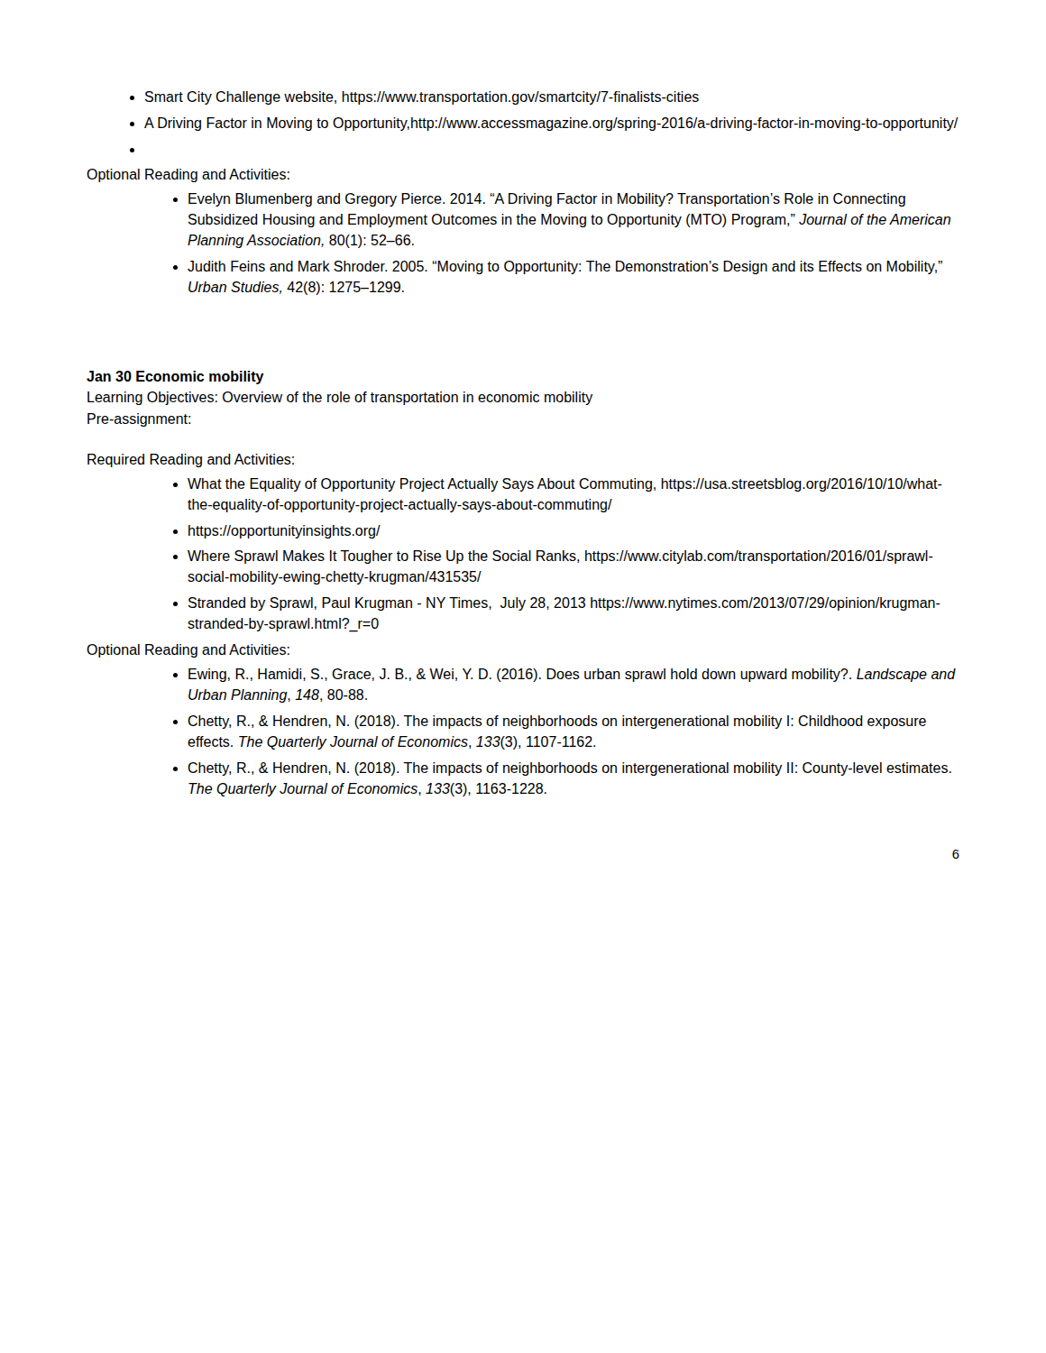Smart City Challenge website, https://www.transportation.gov/smartcity/7-finalists-cities
A Driving Factor in Moving to Opportunity,http://www.accessmagazine.org/spring-2016/a-driving-factor-in-moving-to-opportunity/
Optional Reading and Activities:
Evelyn Blumenberg and Gregory Pierce. 2014. “A Driving Factor in Mobility? Transportation’s Role in Connecting Subsidized Housing and Employment Outcomes in the Moving to Opportunity (MTO) Program,” Journal of the American Planning Association, 80(1): 52–66.
Judith Feins and Mark Shroder. 2005. “Moving to Opportunity: The Demonstration’s Design and its Effects on Mobility,” Urban Studies, 42(8): 1275–1299.
Jan 30 Economic mobility
Learning Objectives: Overview of the role of transportation in economic mobility
Pre-assignment:
Required Reading and Activities:
What the Equality of Opportunity Project Actually Says About Commuting, https://usa.streetsblog.org/2016/10/10/what-the-equality-of-opportunity-project-actually-says-about-commuting/
https://opportunityinsights.org/
Where Sprawl Makes It Tougher to Rise Up the Social Ranks, https://www.citylab.com/transportation/2016/01/sprawl-social-mobility-ewing-chetty-krugman/431535/
Stranded by Sprawl, Paul Krugman - NY Times, July 28, 2013 https://www.nytimes.com/2013/07/29/opinion/krugman-stranded-by-sprawl.html?_r=0
Optional Reading and Activities:
Ewing, R., Hamidi, S., Grace, J. B., & Wei, Y. D. (2016). Does urban sprawl hold down upward mobility?. Landscape and Urban Planning, 148, 80-88.
Chetty, R., & Hendren, N. (2018). The impacts of neighborhoods on intergenerational mobility I: Childhood exposure effects. The Quarterly Journal of Economics, 133(3), 1107-1162.
Chetty, R., & Hendren, N. (2018). The impacts of neighborhoods on intergenerational mobility II: County-level estimates. The Quarterly Journal of Economics, 133(3), 1163-1228.
6